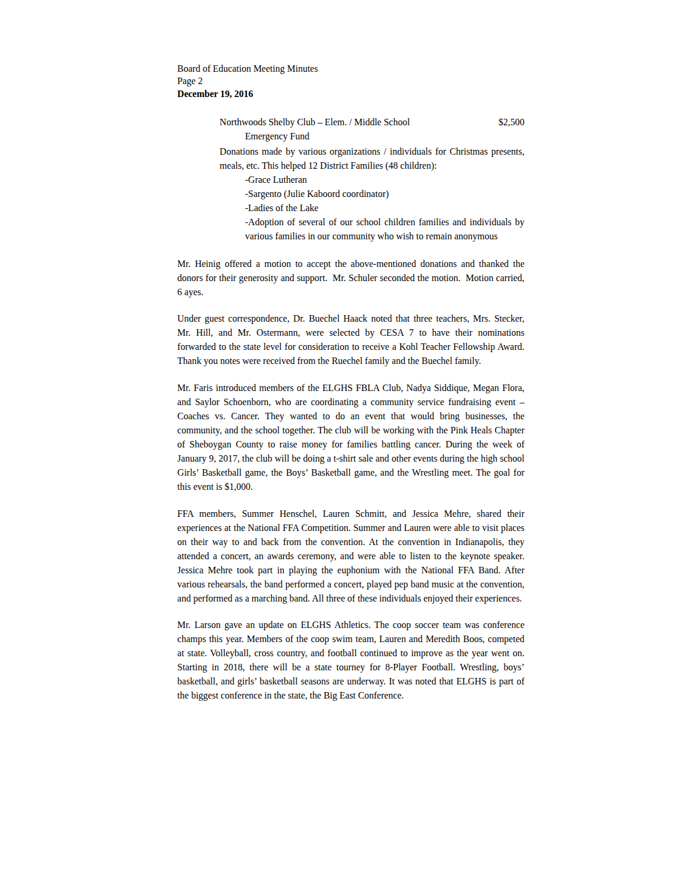Board of Education Meeting Minutes
Page 2
December 19, 2016
Northwoods Shelby Club – Elem. / Middle School $2,500
Emergency Fund
Donations made by various organizations / individuals for Christmas presents, meals, etc. This helped 12 District Families (48 children):
-Grace Lutheran
-Sargento (Julie Kaboord coordinator)
-Ladies of the Lake
-Adoption of several of our school children families and individuals by various families in our community who wish to remain anonymous
Mr. Heinig offered a motion to accept the above-mentioned donations and thanked the donors for their generosity and support. Mr. Schuler seconded the motion. Motion carried, 6 ayes.
Under guest correspondence, Dr. Buechel Haack noted that three teachers, Mrs. Stecker, Mr. Hill, and Mr. Ostermann, were selected by CESA 7 to have their nominations forwarded to the state level for consideration to receive a Kohl Teacher Fellowship Award. Thank you notes were received from the Ruechel family and the Buechel family.
Mr. Faris introduced members of the ELGHS FBLA Club, Nadya Siddique, Megan Flora, and Saylor Schoenborn, who are coordinating a community service fundraising event – Coaches vs. Cancer. They wanted to do an event that would bring businesses, the community, and the school together. The club will be working with the Pink Heals Chapter of Sheboygan County to raise money for families battling cancer. During the week of January 9, 2017, the club will be doing a t-shirt sale and other events during the high school Girls’ Basketball game, the Boys’ Basketball game, and the Wrestling meet. The goal for this event is $1,000.
FFA members, Summer Henschel, Lauren Schmitt, and Jessica Mehre, shared their experiences at the National FFA Competition. Summer and Lauren were able to visit places on their way to and back from the convention. At the convention in Indianapolis, they attended a concert, an awards ceremony, and were able to listen to the keynote speaker. Jessica Mehre took part in playing the euphonium with the National FFA Band. After various rehearsals, the band performed a concert, played pep band music at the convention, and performed as a marching band. All three of these individuals enjoyed their experiences.
Mr. Larson gave an update on ELGHS Athletics. The coop soccer team was conference champs this year. Members of the coop swim team, Lauren and Meredith Boos, competed at state. Volleyball, cross country, and football continued to improve as the year went on. Starting in 2018, there will be a state tourney for 8-Player Football. Wrestling, boys’ basketball, and girls’ basketball seasons are underway. It was noted that ELGHS is part of the biggest conference in the state, the Big East Conference.